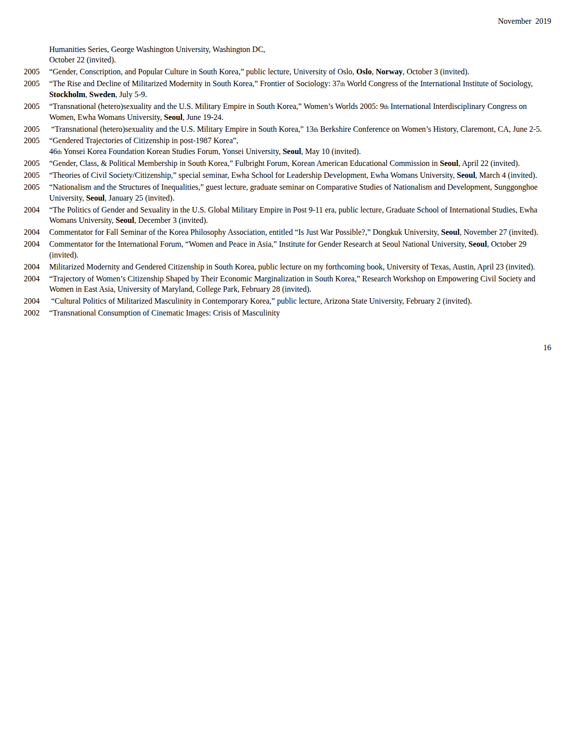November 2019
Humanities Series, George Washington University, Washington DC,
October 22 (invited).
2005 “Gender, Conscription, and Popular Culture in South Korea,” public lecture, University of Oslo, Oslo, Norway, October 3 (invited).
2005 “The Rise and Decline of Militarized Modernity in South Korea,” Frontier of Sociology: 37th World Congress of the International Institute of Sociology, Stockholm, Sweden, July 5-9.
2005 “Transnational (hetero)sexuality and the U.S. Military Empire in South Korea,” Women’s Worlds 2005: 9th International Interdisciplinary Congress on Women, Ewha Womans University, Seoul, June 19-24.
2005 “Transnational (hetero)sexuality and the U.S. Military Empire in South Korea,” 13th Berkshire Conference on Women’s History, Claremont, CA, June 2-5.
2005 “Gendered Trajectories of Citizenship in post-1987 Korea”,
46th Yonsei Korea Foundation Korean Studies Forum, Yonsei University, Seoul, May 10 (invited).
2005 “Gender, Class, & Political Membership in South Korea,” Fulbright Forum, Korean American Educational Commission in Seoul, April 22 (invited).
2005 “Theories of Civil Society/Citizenship,” special seminar, Ewha School for Leadership Development, Ewha Womans University, Seoul, March 4 (invited).
2005 “Nationalism and the Structures of Inequalities,” guest lecture, graduate seminar on Comparative Studies of Nationalism and Development, Sunggonghoe University, Seoul, January 25 (invited).
2004 “The Politics of Gender and Sexuality in the U.S. Global Military Empire in Post 9-11 era, public lecture, Graduate School of International Studies, Ewha Womans University, Seoul, December 3 (invited).
2004 Commentator for Fall Seminar of the Korea Philosophy Association, entitled “Is Just War Possible?,” Dongkuk University, Seoul, November 27 (invited).
2004 Commentator for the International Forum, “Women and Peace in Asia,” Institute for Gender Research at Seoul National University, Seoul, October 29 (invited).
2004 Militarized Modernity and Gendered Citizenship in South Korea, public lecture on my forthcoming book, University of Texas, Austin, April 23 (invited).
2004 “Trajectory of Women’s Citizenship Shaped by Their Economic Marginalization in South Korea,” Research Workshop on Empowering Civil Society and Women in East Asia, University of Maryland, College Park, February 28 (invited).
2004 “Cultural Politics of Militarized Masculinity in Contemporary Korea,” public lecture, Arizona State University, February 2 (invited).
2002 “Transnational Consumption of Cinematic Images: Crisis of Masculinity
16